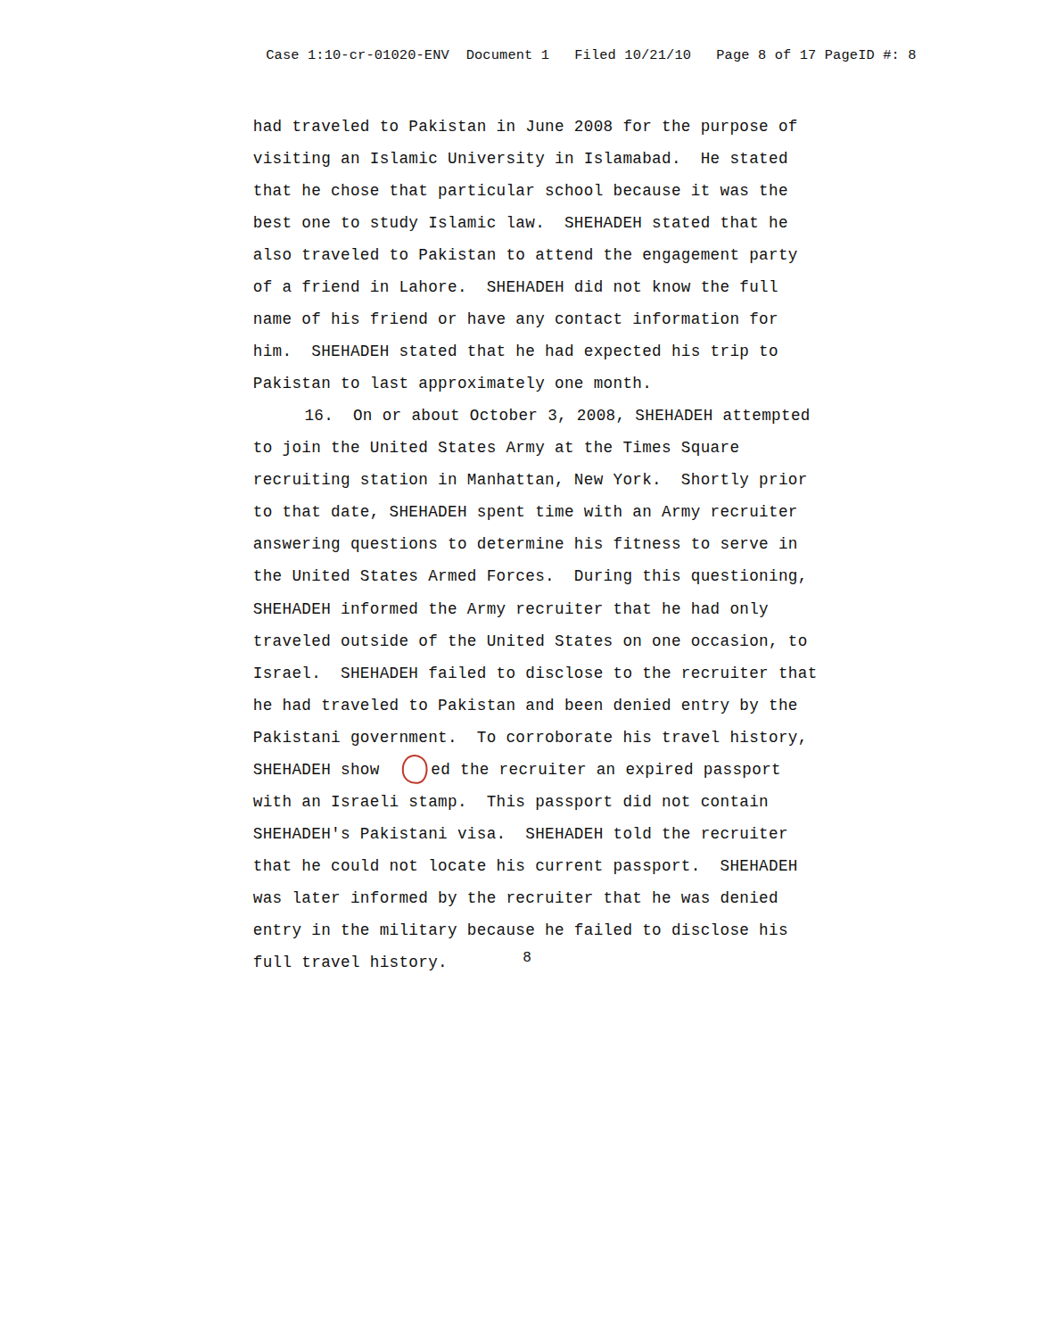Case 1:10-cr-01020-ENV Document 1 Filed 10/21/10 Page 8 of 17 PageID #: 8
had traveled to Pakistan in June 2008 for the purpose of visiting an Islamic University in Islamabad. He stated that he chose that particular school because it was the best one to study Islamic law. SHEHADEH stated that he also traveled to Pakistan to attend the engagement party of a friend in Lahore. SHEHADEH did not know the full name of his friend or have any contact information for him. SHEHADEH stated that he had expected his trip to Pakistan to last approximately one month.
16. On or about October 3, 2008, SHEHADEH attempted to join the United States Army at the Times Square recruiting station in Manhattan, New York. Shortly prior to that date, SHEHADEH spent time with an Army recruiter answering questions to determine his fitness to serve in the United States Armed Forces. During this questioning, SHEHADEH informed the Army recruiter that he had only traveled outside of the United States on one occasion, to Israel. SHEHADEH failed to disclose to the recruiter that he had traveled to Pakistan and been denied entry by the Pakistani government. To corroborate his travel history, SHEHADEH showed the recruiter an expired passport with an Israeli stamp. This passport did not contain SHEHADEH's Pakistani visa. SHEHADEH told the recruiter that he could not locate his current passport. SHEHADEH was later informed by the recruiter that he was denied entry in the military because he failed to disclose his full travel history.
8